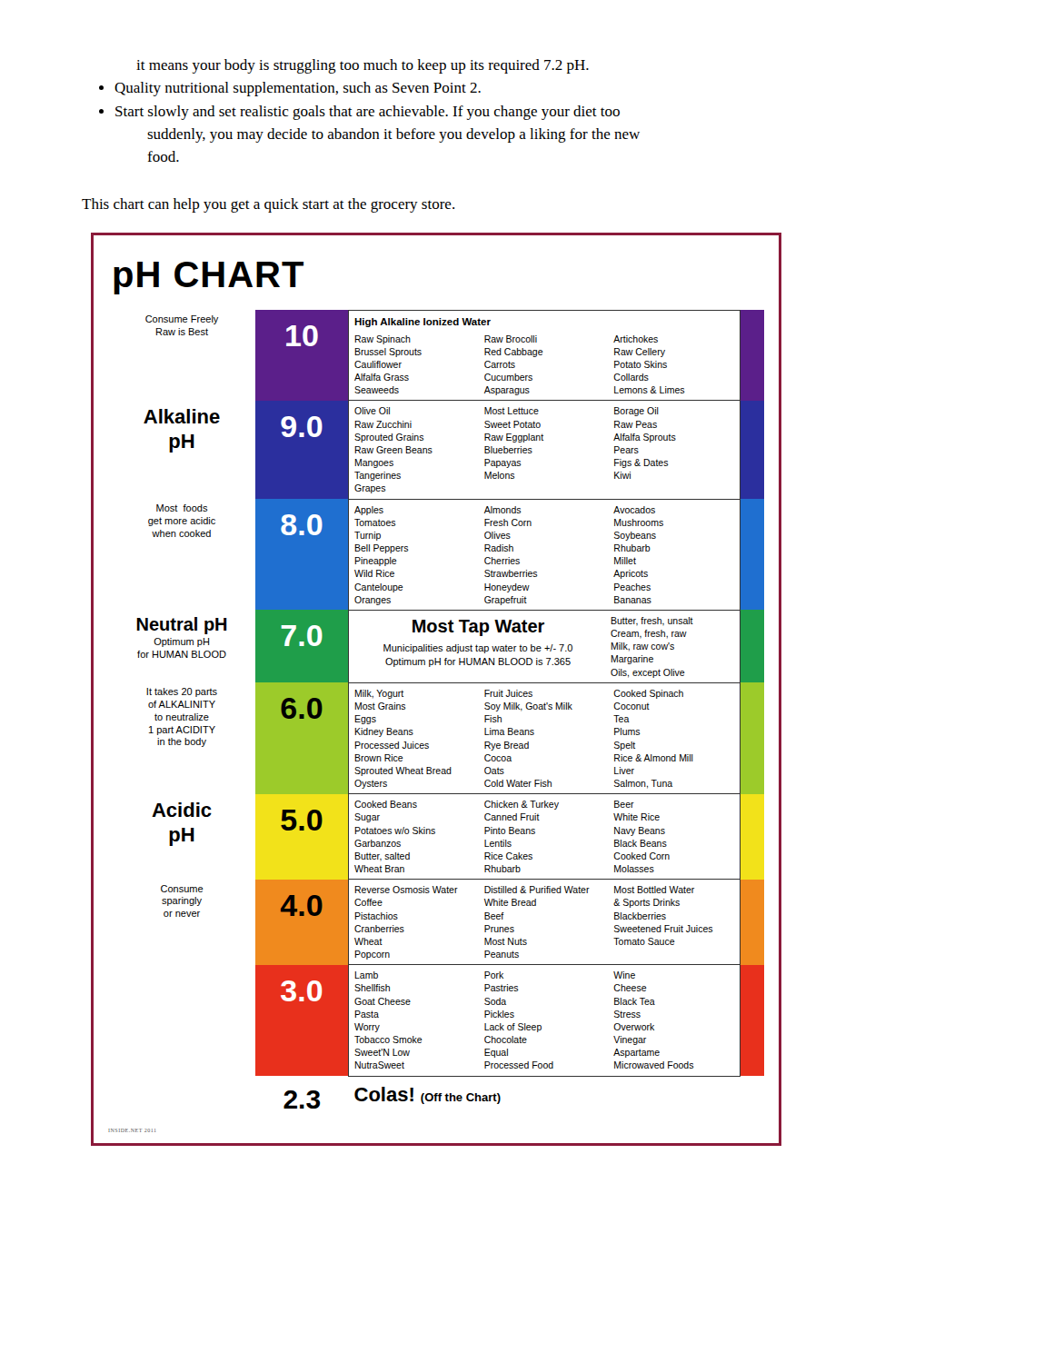it means your body is struggling too much to keep up its required 7.2 pH.
Quality nutritional supplementation, such as Seven Point 2.
Start slowly and set realistic goals that are achievable. If you change your diet too suddenly, you may decide to abandon it before you develop a liking for the new food.
This chart can help you get a quick start at the grocery store.
pH CHART
| Consume Freely Raw is Best | 10 | High Alkaline Ionized Water Raw Spinach Brussel Sprouts Cauliflower Alfalfa Grass Seaweeds Raw Brocolli Red Cabbage Carrots Cucumbers Asparagus Artichokes Raw Cellery Potato Skins Collards Lemons & Limes | |
| Alkaline pH | 9.0 | Olive Oil Raw Zucchini Sprouted Grains Raw Green Beans Mangoes Tangerines Grapes Most Lettuce Sweet Potato Raw Eggplant Blueberries Papayas Melons Borage Oil Raw Peas Alfalfa Sprouts Pears Figs & Dates Kiwi | |
| Most foods get more acidic when cooked | 8.0 | Apples Tomatoes Turnip Bell Peppers Pineapple Wild Rice Canteloupe Oranges Almonds Fresh Corn Olives Radish Cherries Strawberries Honeydew Grapefruit Avocados Mushrooms Soybeans Rhubarb Millet Apricots Peaches Bananas | |
| Neutral pH Optimum pH for HUMAN BLOOD | 7.0 | Most Tap Water Municipalities adjust tap water to be +/- 7.0 Optimum pH for HUMAN BLOOD is 7.365 Butter, fresh, unsalt Cream, fresh, raw Milk, raw cow's Margarine Oils, except Olive | |
| It takes 20 parts of ALKALINITY to neutralize 1 part ACIDITY in the body | 6.0 | Milk, Yogurt Most Grains Eggs Kidney Beans Processed Juices Brown Rice Sprouted Wheat Bread Oysters Fruit Juices Soy Milk, Goat's Milk Fish Lima Beans Rye Bread Cocoa Oats Cold Water Fish Cooked Spinach Coconut Tea Plums Spelt Rice & Almond Mill Liver Salmon, Tuna | |
| Acidic pH | 5.0 | Cooked Beans Sugar Potatoes w/o Skins Garbanzos Butter, salted Wheat Bran Chicken & Turkey Canned Fruit Pinto Beans Lentils Rice Cakes Rhubarb Beer White Rice Navy Beans Black Beans Cooked Corn Molasses | |
| Consume sparingly or never | 4.0 | Reverse Osmosis Water Coffee Pistachios Cranberries Wheat Popcorn Distilled & Purified Water White Bread Beef Prunes Most Nuts Peanuts Most Bottled Water & Sports Drinks Blackberries Sweetened Fruit Juices Tomato Sauce | |
| | 3.0 | Lamb Shellfish Goat Cheese Pasta Worry Tobacco Smoke Sweet'N Low NutraSweet Pork Pastries Soda Pickles Lack of Sleep Chocolate Equal Processed Food Wine Cheese Black Tea Stress Overwork Vinegar Aspartame Microwaved Foods | |
| | 2.3 | Colas! (Off the Chart) | |
INSIDE.NET 2011